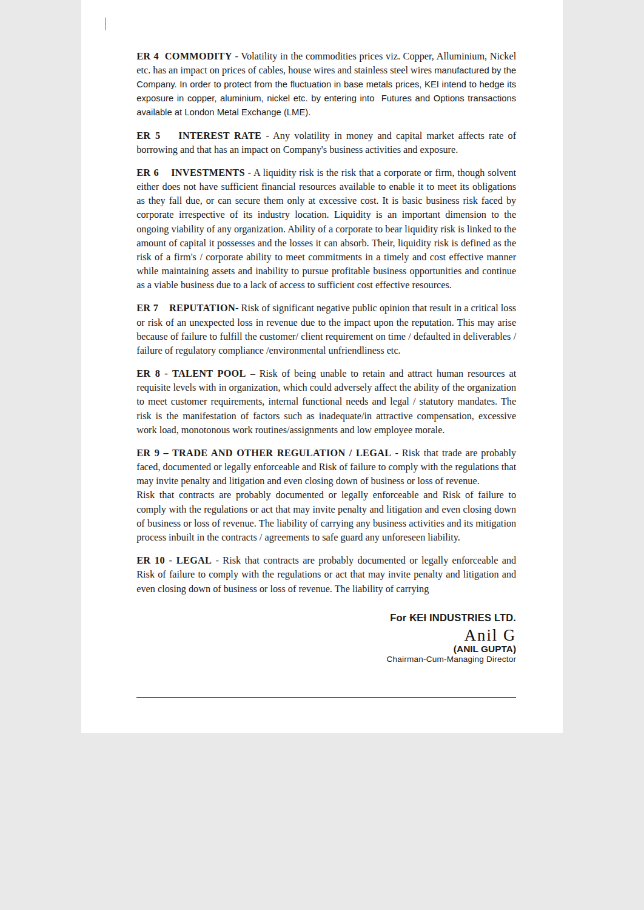ER 4 COMMODITY - Volatility in the commodities prices viz. Copper, Alluminium, Nickel etc. has an impact on prices of cables, house wires and stainless steel wires manufactured by the Company. In order to protect from the fluctuation in base metals prices, KEI intend to hedge its exposure in copper, aluminium, nickel etc. by entering into Futures and Options transactions available at London Metal Exchange (LME).
ER 5 INTEREST RATE - Any volatility in money and capital market affects rate of borrowing and that has an impact on Company's business activities and exposure.
ER 6 INVESTMENTS - A liquidity risk is the risk that a corporate or firm, though solvent either does not have sufficient financial resources available to enable it to meet its obligations as they fall due, or can secure them only at excessive cost. It is basic business risk faced by corporate irrespective of its industry location. Liquidity is an important dimension to the ongoing viability of any organization. Ability of a corporate to bear liquidity risk is linked to the amount of capital it possesses and the losses it can absorb. Their, liquidity risk is defined as the risk of a firm's / corporate ability to meet commitments in a timely and cost effective manner while maintaining assets and inability to pursue profitable business opportunities and continue as a viable business due to a lack of access to sufficient cost effective resources.
ER 7 REPUTATION- Risk of significant negative public opinion that result in a critical loss or risk of an unexpected loss in revenue due to the impact upon the reputation. This may arise because of failure to fulfill the customer/ client requirement on time / defaulted in deliverables / failure of regulatory compliance /environmental unfriendliness etc.
ER 8 - TALENT POOL – Risk of being unable to retain and attract human resources at requisite levels with in organization, which could adversely affect the ability of the organization to meet customer requirements, internal functional needs and legal / statutory mandates. The risk is the manifestation of factors such as inadequate/in attractive compensation, excessive work load, monotonous work routines/assignments and low employee morale.
ER 9 – TRADE AND OTHER REGULATION / LEGAL - Risk that trade are probably faced, documented or legally enforceable and Risk of failure to comply with the regulations that may invite penalty and litigation and even closing down of business or loss of revenue.
Risk that contracts are probably documented or legally enforceable and Risk of failure to comply with the regulations or act that may invite penalty and litigation and even closing down of business or loss of revenue. The liability of carrying any business activities and its mitigation process inbuilt in the contracts / agreements to safe guard any unforeseen liability.
ER 10 - LEGAL - Risk that contracts are probably documented or legally enforceable and Risk of failure to comply with the regulations or act that may invite penalty and litigation and even closing down of business or loss of revenue. The liability of carrying
For KEI INDUSTRIES LTD.
Anil G
(ANIL GUPTA)
Chairman-Cum-Managing Director